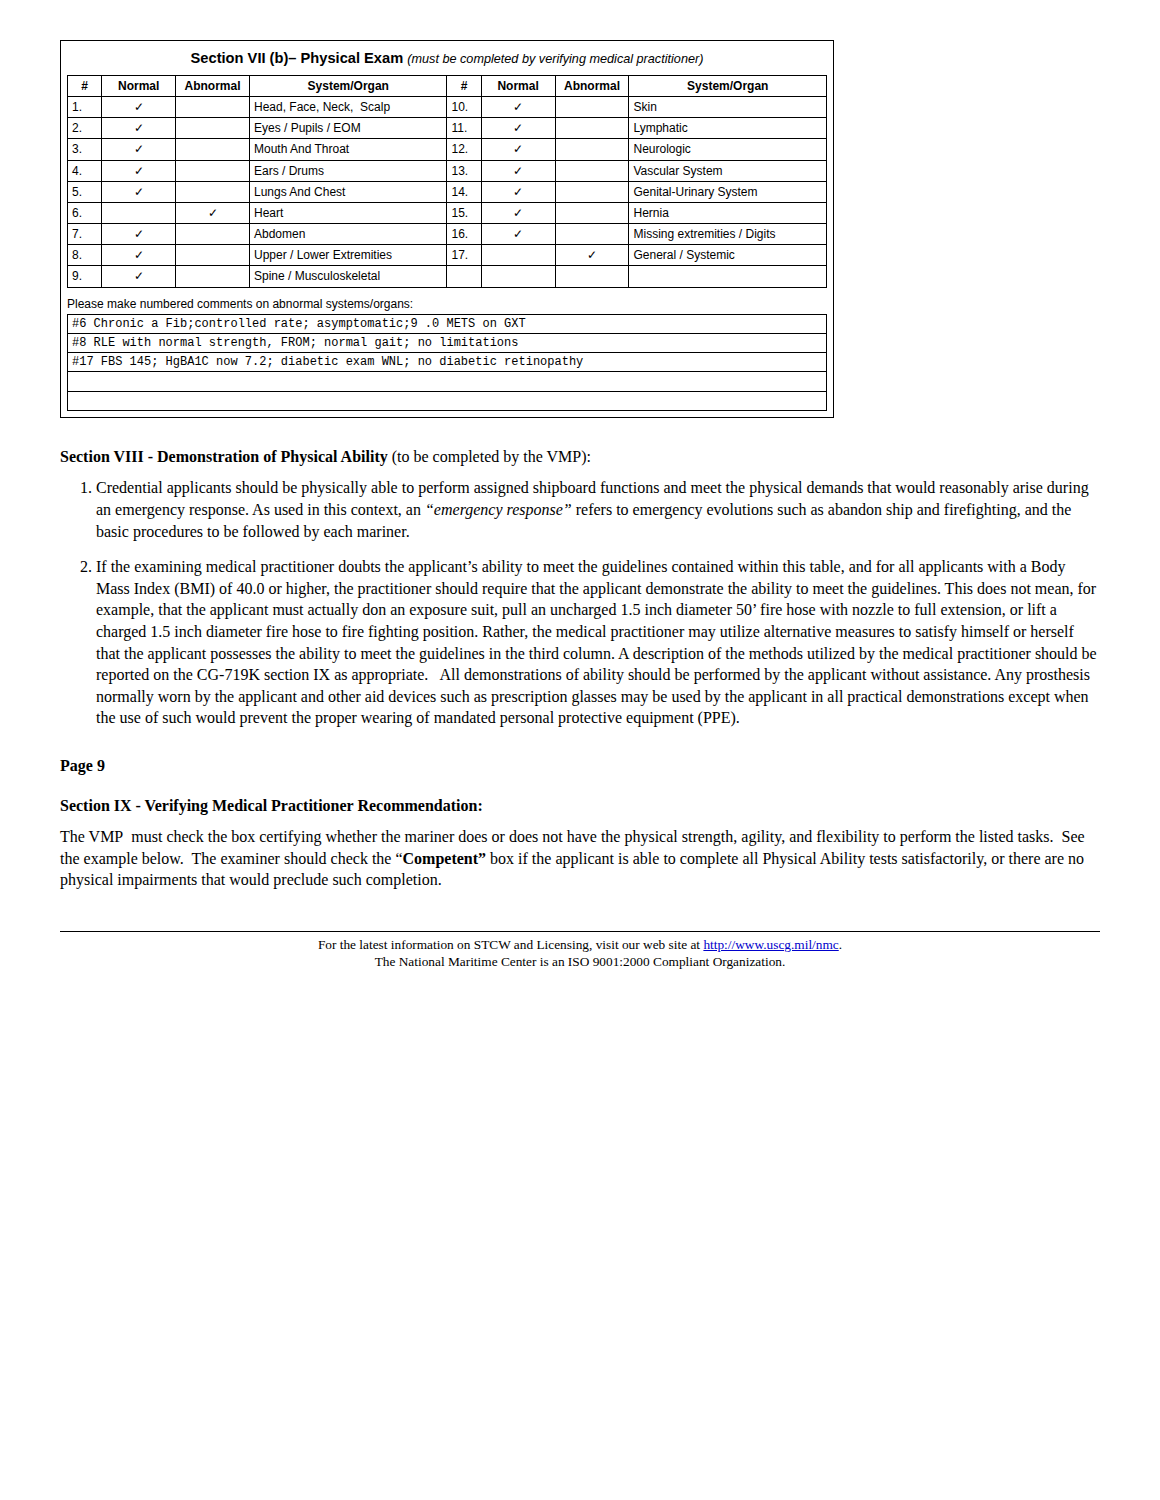Section VII (b)– Physical Exam (must be completed by verifying medical practitioner)
| # | Normal | Abnormal | System/Organ | # | Normal | Abnormal | System/Organ |
| --- | --- | --- | --- | --- | --- | --- | --- |
| 1. | ✓ | | Head, Face, Neck, Scalp | 10. | ✓ | | Skin |
| 2. | ✓ | | Eyes / Pupils / EOM | 11. | ✓ | | Lymphatic |
| 3. | ✓ | | Mouth And Throat | 12. | ✓ | | Neurologic |
| 4. | ✓ | | Ears / Drums | 13. | ✓ | | Vascular System |
| 5. | ✓ | | Lungs And Chest | 14. | ✓ | | Genital-Urinary System |
| 6. | | ✓ | Heart | 15. | ✓ | | Hernia |
| 7. | ✓ | | Abdomen | 16. | ✓ | | Missing extremities / Digits |
| 8. | ✓ | | Upper / Lower Extremities | 17. | | ✓ | General / Systemic |
| 9. | ✓ | | Spine / Musculoskeletal | | | | |
Please make numbered comments on abnormal systems/organs:
| #6 Chronic a Fib;controlled rate; asymptomatic;9 .0 METS on GXT |
| #8 RLE with normal strength, FROM; normal gait; no limitations |
| #17 FBS 145; HgBA1C now 7.2; diabetic exam WNL; no diabetic retinopathy |
Section VIII - Demonstration of Physical Ability (to be completed by the VMP):
Credential applicants should be physically able to perform assigned shipboard functions and meet the physical demands that would reasonably arise during an emergency response. As used in this context, an “emergency response” refers to emergency evolutions such as abandon ship and firefighting, and the basic procedures to be followed by each mariner.
If the examining medical practitioner doubts the applicant’s ability to meet the guidelines contained within this table, and for all applicants with a Body Mass Index (BMI) of 40.0 or higher, the practitioner should require that the applicant demonstrate the ability to meet the guidelines. This does not mean, for example, that the applicant must actually don an exposure suit, pull an uncharged 1.5 inch diameter 50’ fire hose with nozzle to full extension, or lift a charged 1.5 inch diameter fire hose to fire fighting position. Rather, the medical practitioner may utilize alternative measures to satisfy himself or herself that the applicant possesses the ability to meet the guidelines in the third column. A description of the methods utilized by the medical practitioner should be reported on the CG-719K section IX as appropriate. All demonstrations of ability should be performed by the applicant without assistance. Any prosthesis normally worn by the applicant and other aid devices such as prescription glasses may be used by the applicant in all practical demonstrations except when the use of such would prevent the proper wearing of mandated personal protective equipment (PPE).
Page 9
Section IX - Verifying Medical Practitioner Recommendation:
The VMP must check the box certifying whether the mariner does or does not have the physical strength, agility, and flexibility to perform the listed tasks. See the example below. The examiner should check the “Competent” box if the applicant is able to complete all Physical Ability tests satisfactorily, or there are no physical impairments that would preclude such completion.
For the latest information on STCW and Licensing, visit our web site at http://www.uscg.mil/nmc.
The National Maritime Center is an ISO 9001:2000 Compliant Organization.